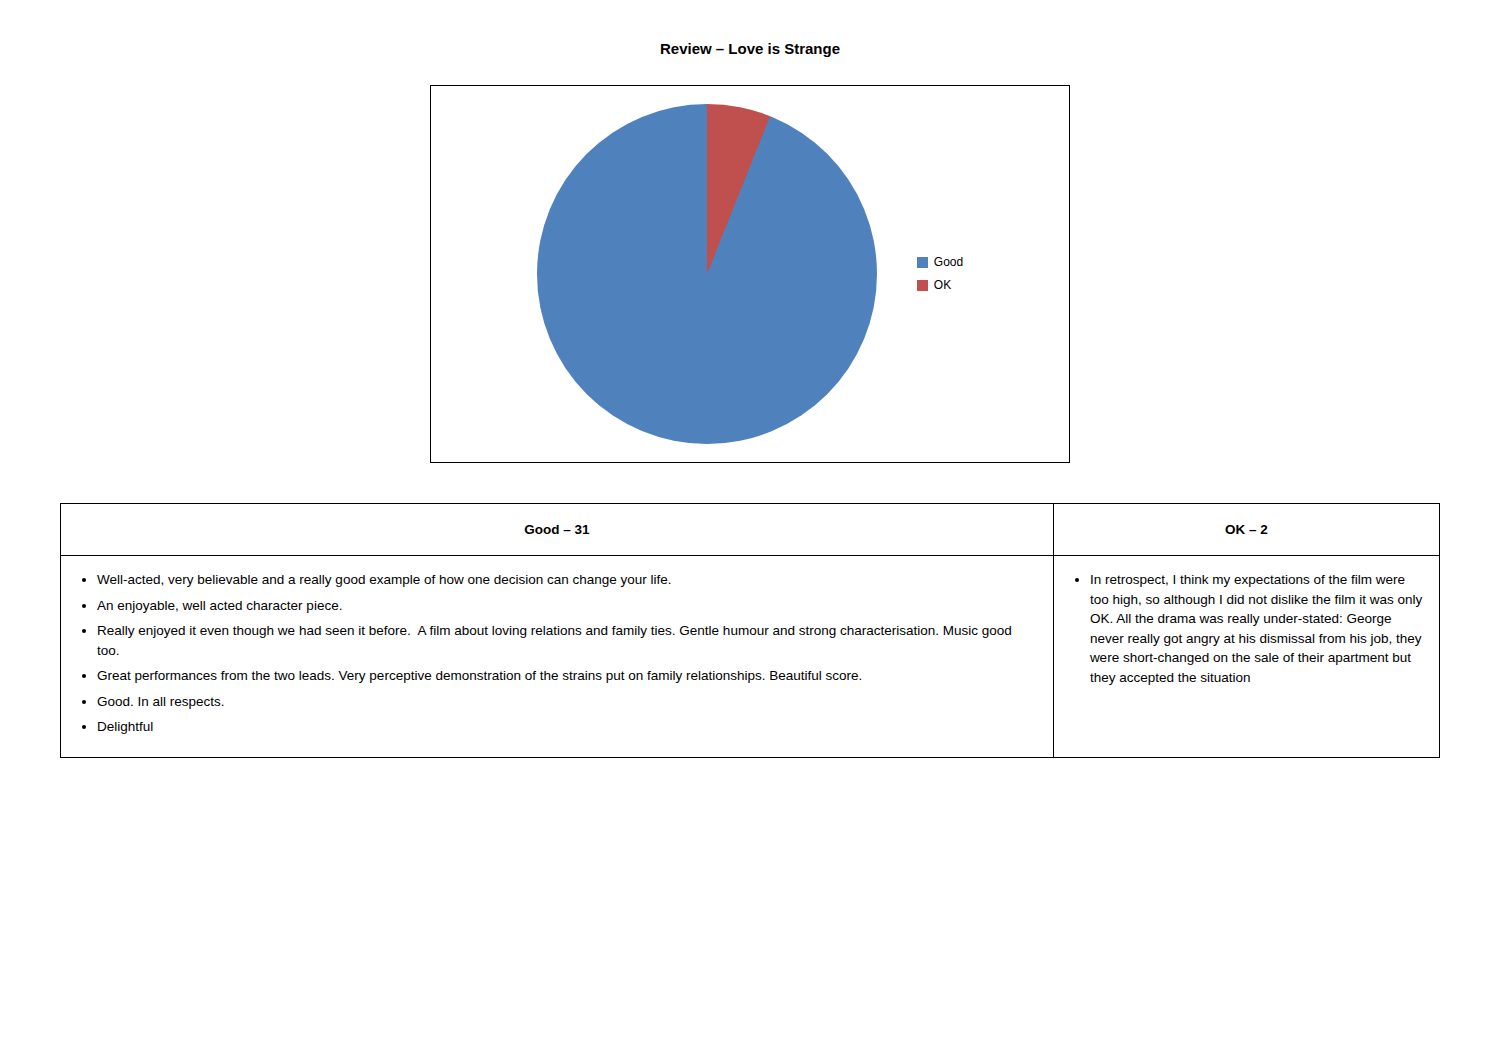Review – Love is Strange
Good
OK
| Good – 31 | OK – 2 |
| --- | --- |
| Well-acted, very believable and a really good example of how one decision can change your life. An enjoyable, well acted character piece. Really enjoyed it even though we had seen it before. A film about loving relations and family ties. Gentle humour and strong characterisation. Music good too. Great performances from the two leads. Very perceptive demonstration of the strains put on family relationships. Beautiful score. Good. In all respects. Delightful | In retrospect, I think my expectations of the film were too high, so although I did not dislike the film it was only OK. All the drama was really under-stated: George never really got angry at his dismissal from his job, they were short-changed on the sale of their apartment but they accepted the situation |